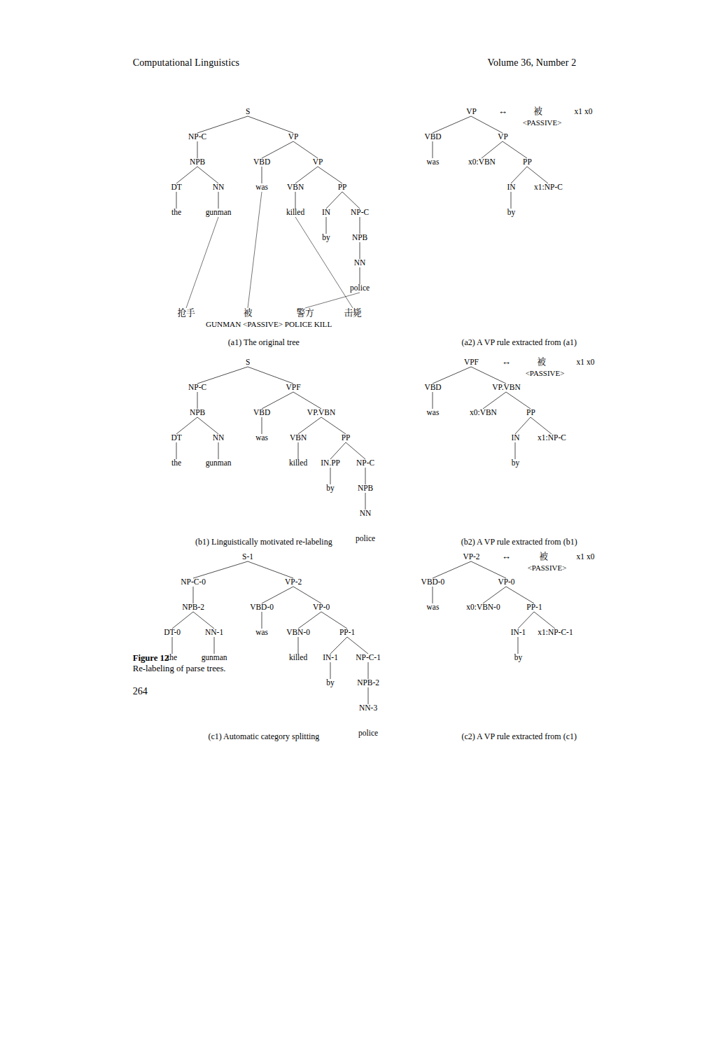Computational Linguistics
Volume 36, Number 2
S
NP-C
VP
NPB
VBD
VP
DT
NN
was
VBN
PP
the
gunman
killed
IN
NP-C
by
NPB
NN
police
抢手
被
警方
击毙
GUNMAN <PASSIVE> POLICE KILL
(a1) The original tree
VP
↔
被
x1 x0
<PASSIVE>
VBD
VP
was
x0:VBN
PP
IN
x1:NP-C
by
(a2) A VP rule extracted from (a1)
S
NP-C
VPF
NPB
VBD
VP.VBN
DT
NN
was
VBN
PP
the
gunman
killed
IN.PP
NP-C
by
NPB
NN
police
(b1) Linguistically motivated re-labeling
VPF
↔
被
x1 x0
<PASSIVE>
VBD
VP.VBN
was
x0:VBN
PP
IN
x1:NP-C
by
(b2) A VP rule extracted from (b1)
S-1
NP-C-0
VP-2
NPB-2
VBD-0
VP-0
DT-0
NN-1
was
VBN-0
PP-1
the
gunman
killed
IN-1
NP-C-1
by
NPB-2
NN-3
police
(c1) Automatic category splitting
VP-2
↔
被
x1 x0
<PASSIVE>
VBD-0
VP-0
was
x0:VBN-0
PP-1
IN-1
x1:NP-C-1
by
(c2) A VP rule extracted from (c1)
Figure 12
Re-labeling of parse trees.
264